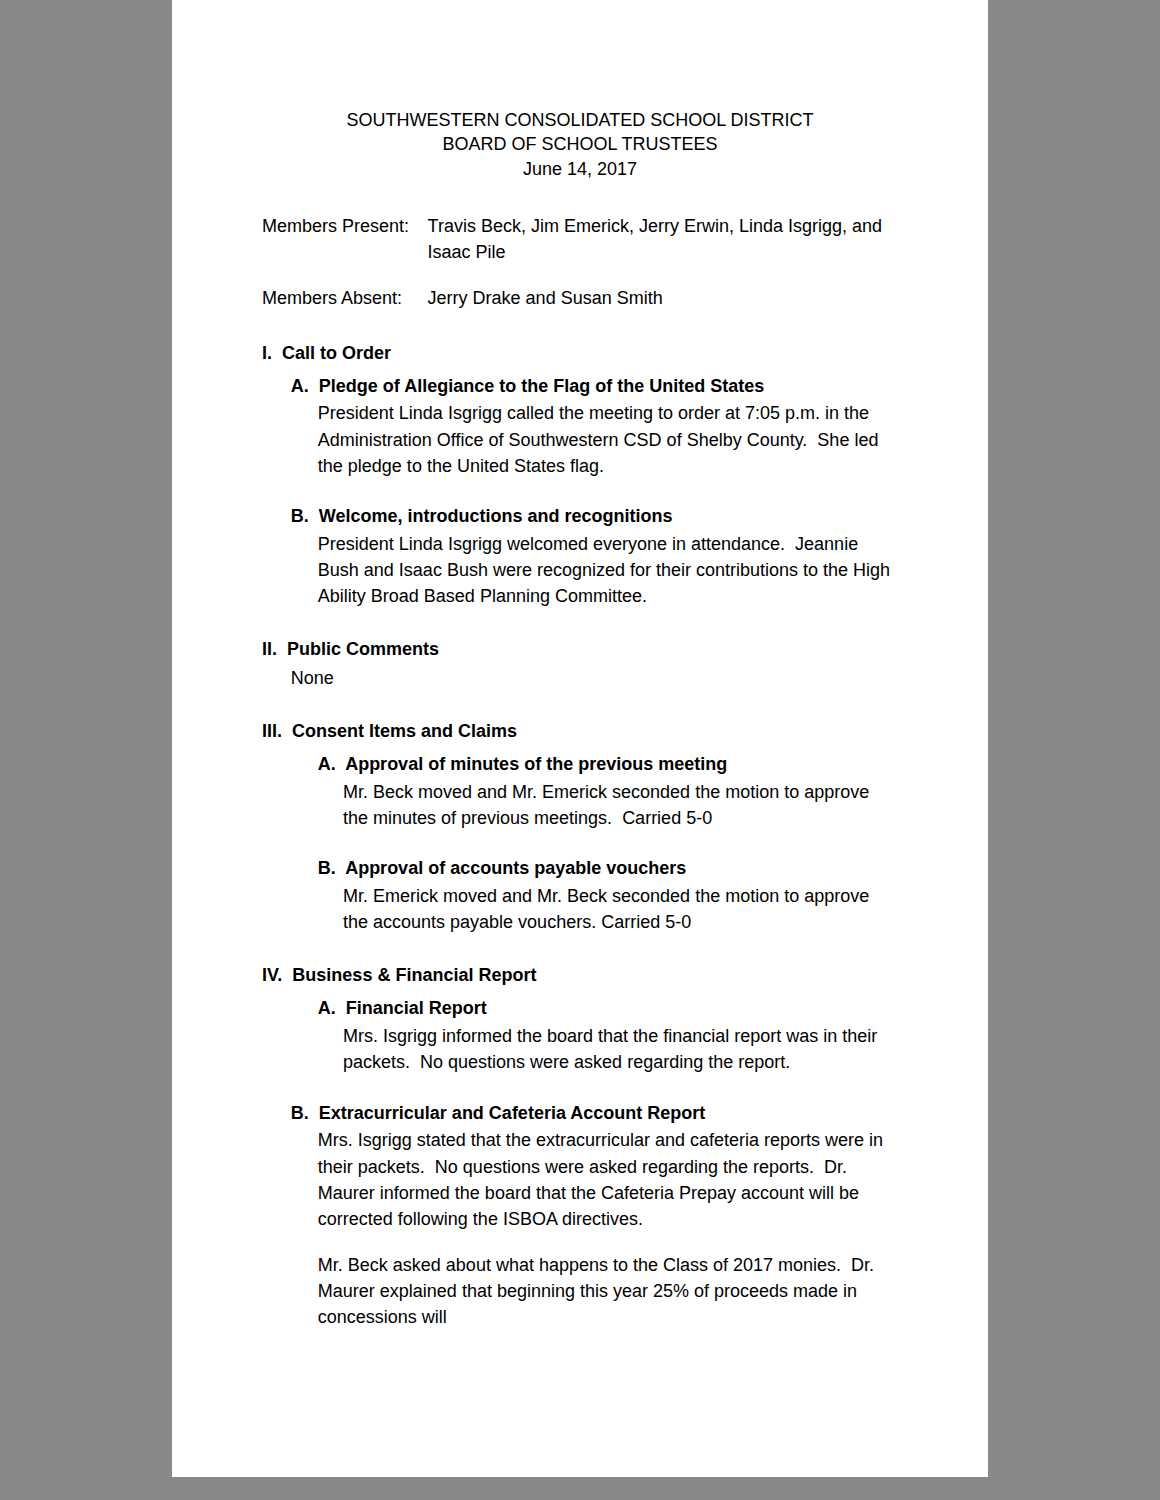SOUTHWESTERN CONSOLIDATED SCHOOL DISTRICT
BOARD OF SCHOOL TRUSTEES
June 14, 2017
Members Present: Travis Beck, Jim Emerick, Jerry Erwin, Linda Isgrigg, and Isaac Pile
Members Absent: Jerry Drake and Susan Smith
I. Call to Order
A. Pledge of Allegiance to the Flag of the United States
President Linda Isgrigg called the meeting to order at 7:05 p.m. in the Administration Office of Southwestern CSD of Shelby County. She led the pledge to the United States flag.
B. Welcome, introductions and recognitions
President Linda Isgrigg welcomed everyone in attendance. Jeannie Bush and Isaac Bush were recognized for their contributions to the High Ability Broad Based Planning Committee.
II. Public Comments
None
III. Consent Items and Claims
A. Approval of minutes of the previous meeting
Mr. Beck moved and Mr. Emerick seconded the motion to approve the minutes of previous meetings. Carried 5-0
B. Approval of accounts payable vouchers
Mr. Emerick moved and Mr. Beck seconded the motion to approve the accounts payable vouchers. Carried 5-0
IV. Business & Financial Report
A. Financial Report
Mrs. Isgrigg informed the board that the financial report was in their packets. No questions were asked regarding the report.
B. Extracurricular and Cafeteria Account Report
Mrs. Isgrigg stated that the extracurricular and cafeteria reports were in their packets. No questions were asked regarding the reports. Dr. Maurer informed the board that the Cafeteria Prepay account will be corrected following the ISBOA directives.
Mr. Beck asked about what happens to the Class of 2017 monies. Dr. Maurer explained that beginning this year 25% of proceeds made in concessions will